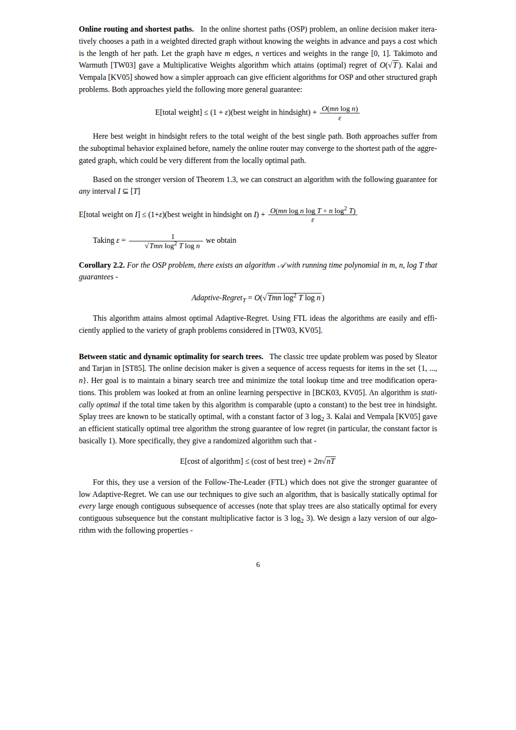Online routing and shortest paths. In the online shortest paths (OSP) problem, an online decision maker iteratively chooses a path in a weighted directed graph without knowing the weights in advance and pays a cost which is the length of her path. Let the graph have m edges, n vertices and weights in the range [0, 1]. Takimoto and Warmuth [TW03] gave a Multiplicative Weights algorithm which attains (optimal) regret of O(√T). Kalai and Vempala [KV05] showed how a simpler approach can give efficient algorithms for OSP and other structured graph problems. Both approaches yield the following more general guarantee:
E[total weight] ≤ (1 + ε)(best weight in hindsight) + O(mn log n) ε
Here best weight in hindsight refers to the total weight of the best single path. Both approaches suffer from the suboptimal behavior explained before, namely the online router may converge to the shortest path of the aggregated graph, which could be very different from the locally optimal path.
Based on the stronger version of Theorem 1.3, we can construct an algorithm with the following guarantee for any interval I ⊆ [T]
E[total weight on I] ≤ (1+ε)(best weight in hindsight on I) + O(mn log n log T + n log2 T) ε
Taking ε = 1√Tmn log2 T log n we obtain
Corollary 2.2. For the OSP problem, there exists an algorithm 𝒜 with running time polynomial in m, n, log T that guarantees -
Adaptive-RegretT = O(√Tmn log2 T log n)
This algorithm attains almost optimal Adaptive-Regret. Using FTL ideas the algorithms are easily and efficiently applied to the variety of graph problems considered in [TW03, KV05].
Between static and dynamic optimality for search trees. The classic tree update problem was posed by Sleator and Tarjan in [ST85]. The online decision maker is given a sequence of access requests for items in the set {1, ..., n}. Her goal is to maintain a binary search tree and minimize the total lookup time and tree modification operations. This problem was looked at from an online learning perspective in [BCK03, KV05]. An algorithm is statically optimal if the total time taken by this algorithm is comparable (upto a constant) to the best tree in hindsight. Splay trees are known to be statically optimal, with a constant factor of 3 log2 3. Kalai and Vempala [KV05] gave an efficient statically optimal tree algorithm the strong guarantee of low regret (in particular, the constant factor is basically 1). More specifically, they give a randomized algorithm such that -
E[cost of algorithm] ≤ (cost of best tree) + 2n√nT
For this, they use a version of the Follow-The-Leader (FTL) which does not give the stronger guarantee of low Adaptive-Regret. We can use our techniques to give such an algorithm, that is basically statically optimal for every large enough contiguous subsequence of accesses (note that splay trees are also statically optimal for every contiguous subsequence but the constant multiplicative factor is 3 log2 3). We design a lazy version of our algorithm with the following properties -
6